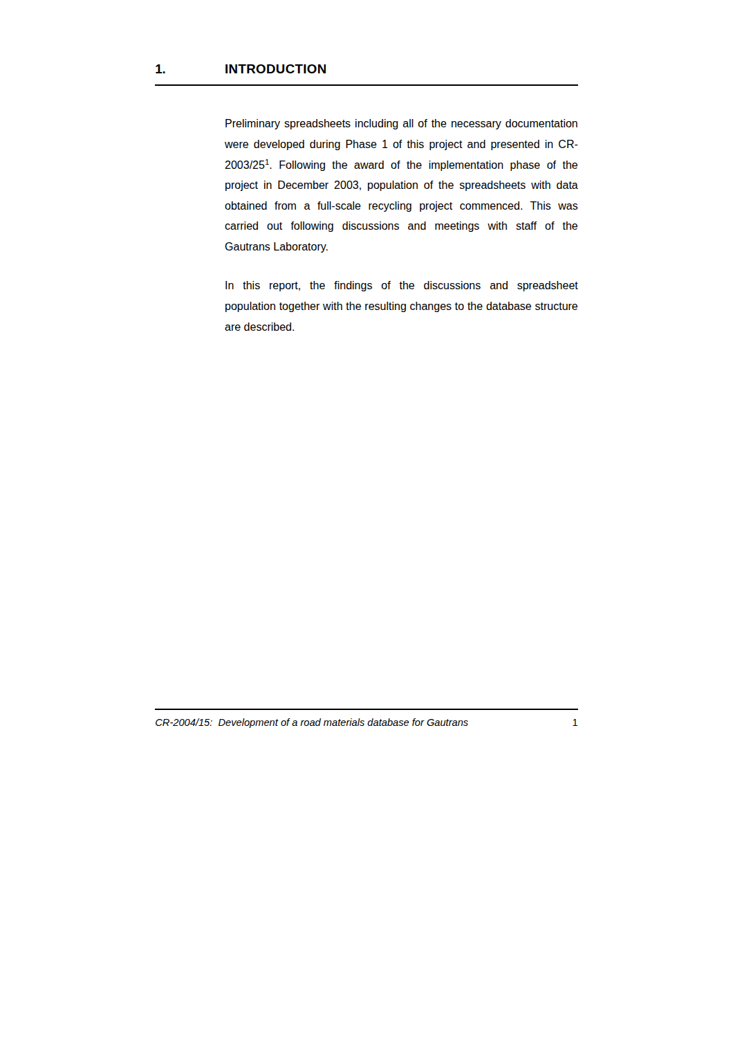1.
INTRODUCTION
Preliminary spreadsheets including all of the necessary documentation were developed during Phase 1 of this project and presented in CR-2003/251. Following the award of the implementation phase of the project in December 2003, population of the spreadsheets with data obtained from a full-scale recycling project commenced. This was carried out following discussions and meetings with staff of the Gautrans Laboratory.
In this report, the findings of the discussions and spreadsheet population together with the resulting changes to the database structure are described.
CR-2004/15: Development of a road materials database for Gautrans 1